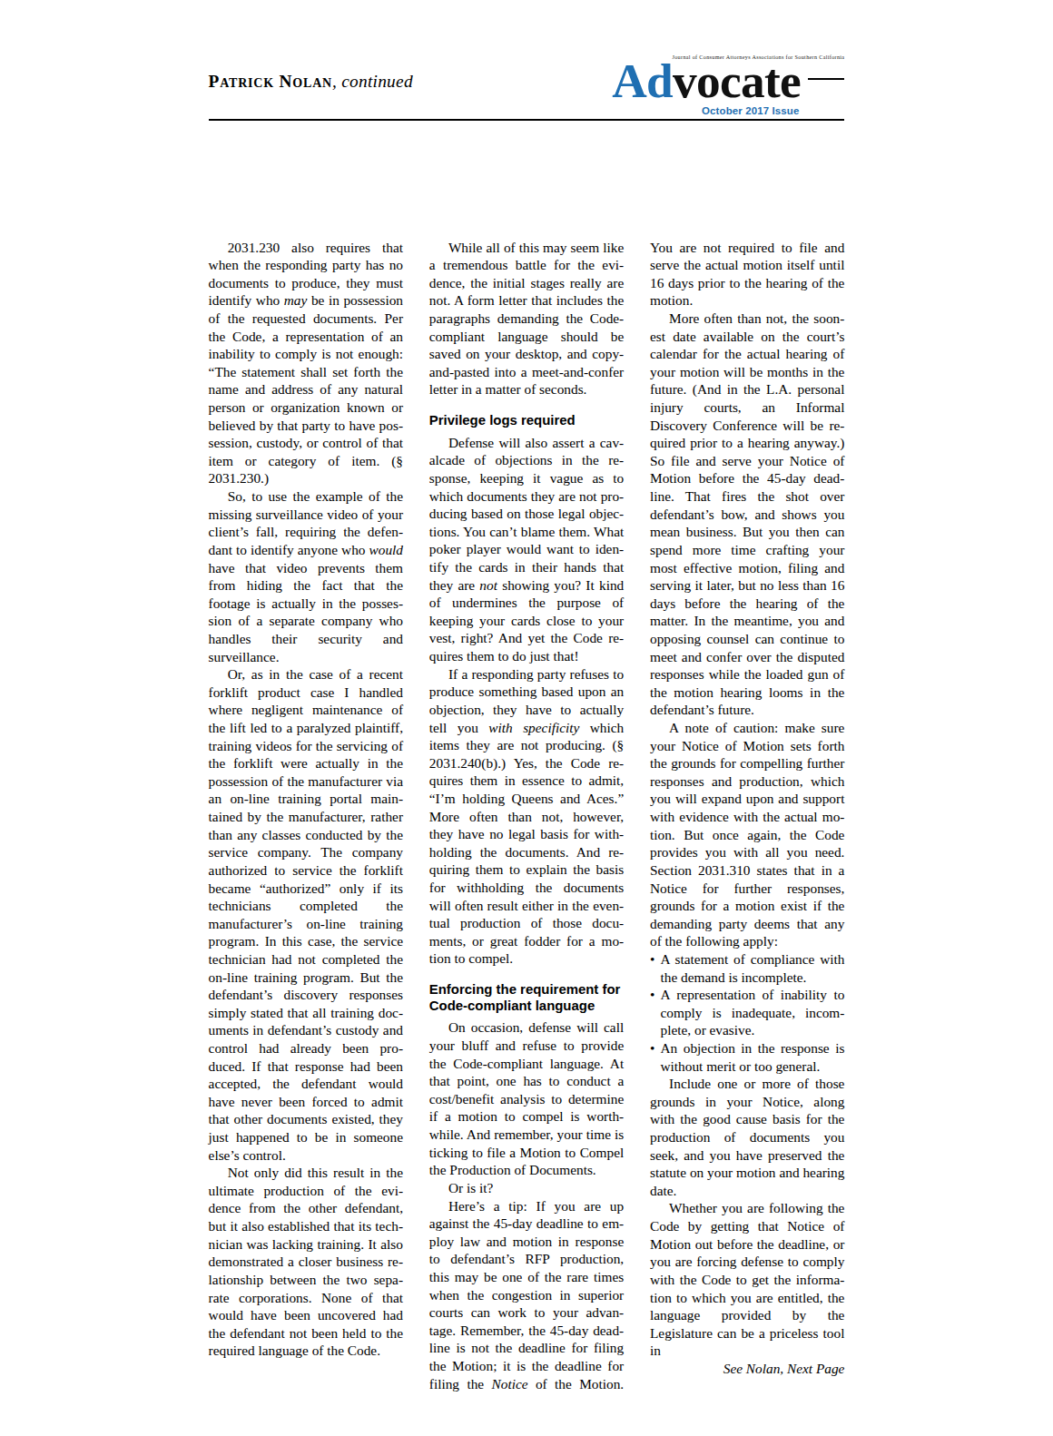Patrick Nolan, continued
Journal of Consumer Attorneys Associations for Southern California
Ad vocate
October 2017 Issue
2031.230 also requires that when the responding party has no documents to produce, they must identify who may be in possession of the requested documents. Per the Code, a representation of an inability to comply is not enough: “The statement shall set forth the name and address of any natural person or organization known or believed by that party to have possession, custody, or control of that item or category of item. (§ 2031.230.)
So, to use the example of the missing surveillance video of your client’s fall, requiring the defendant to identify anyone who would have that video prevents them from hiding the fact that the footage is actually in the possession of a separate company who handles their security and surveillance.
Or, as in the case of a recent forklift product case I handled where negligent maintenance of the lift led to a paralyzed plaintiff, training videos for the servicing of the forklift were actually in the possession of the manufacturer via an on-line training portal maintained by the manufacturer, rather than any classes conducted by the service company. The company authorized to service the forklift became “authorized” only if its technicians completed the manufacturer’s on-line training program. In this case, the service technician had not completed the on-line training program. But the defendant’s discovery responses simply stated that all training documents in defendant’s custody and control had already been produced. If that response had been accepted, the defendant would have never been forced to admit that other documents existed, they just happened to be in someone else’s control.
Not only did this result in the ultimate production of the evidence from the other defendant, but it also established that its technician was lacking training. It also demonstrated a closer business relationship between the two separate corporations. None of that would have been uncovered had the defendant not been held to the required language of the Code.
While all of this may seem like a tremendous battle for the evidence, the initial stages really are not. A form letter that includes the paragraphs demanding the Code-compliant language should be saved on your desktop, and copy-and-pasted into a meet-and-confer letter in a matter of seconds.
Privilege logs required
Defense will also assert a cavalcade of objections in the response, keeping it vague as to which documents they are not producing based on those legal objections. You can’t blame them. What poker player would want to identify the cards in their hands that they are not showing you? It kind of undermines the purpose of keeping your cards close to your vest, right? And yet the Code requires them to do just that!
If a responding party refuses to produce something based upon an objection, they have to actually tell you with specificity which items they are not producing. (§ 2031.240(b).) Yes, the Code requires them in essence to admit, “I’m holding Queens and Aces.” More often than not, however, they have no legal basis for withholding the documents. And requiring them to explain the basis for withholding the documents will often result either in the eventual production of those documents, or great fodder for a motion to compel.
Enforcing the requirement for Code-compliant language
On occasion, defense will call your bluff and refuse to provide the Code-compliant language. At that point, one has to conduct a cost/benefit analysis to determine if a motion to compel is worthwhile. And remember, your time is ticking to file a Motion to Compel the Production of Documents.
Or is it?
Here’s a tip: If you are up against the 45-day deadline to employ law and motion in response to defendant’s RFP production, this may be one of the rare times when the congestion in superior courts can work to your advantage. Remember, the 45-day deadline is not the deadline for filing the Motion; it is the deadline for filing the Notice of the Motion. You are not required to file and serve the actual motion itself until 16 days prior to the hearing of the motion.
More often than not, the soonest date available on the court’s calendar for the actual hearing of your motion will be months in the future. (And in the L.A. personal injury courts, an Informal Discovery Conference will be required prior to a hearing anyway.) So file and serve your Notice of Motion before the 45-day deadline. That fires the shot over defendant’s bow, and shows you mean business. But you then can spend more time crafting your most effective motion, filing and serving it later, but no less than 16 days before the hearing of the matter. In the meantime, you and opposing counsel can continue to meet and confer over the disputed responses while the loaded gun of the motion hearing looms in the defendant’s future.
A note of caution: make sure your Notice of Motion sets forth the grounds for compelling further responses and production, which you will expand upon and support with evidence with the actual motion. But once again, the Code provides you with all you need. Section 2031.310 states that in a Notice for further responses, grounds for a motion exist if the demanding party deems that any of the following apply:
A statement of compliance with the demand is incomplete.
A representation of inability to comply is inadequate, incomplete, or evasive.
An objection in the response is without merit or too general.
Include one or more of those grounds in your Notice, along with the good cause basis for the production of documents you seek, and you have preserved the statute on your motion and hearing date.
Whether you are following the Code by getting that Notice of Motion out before the deadline, or you are forcing defense to comply with the Code to get the information to which you are entitled, the language provided by the Legislature can be a priceless tool in
See Nolan, Next Page